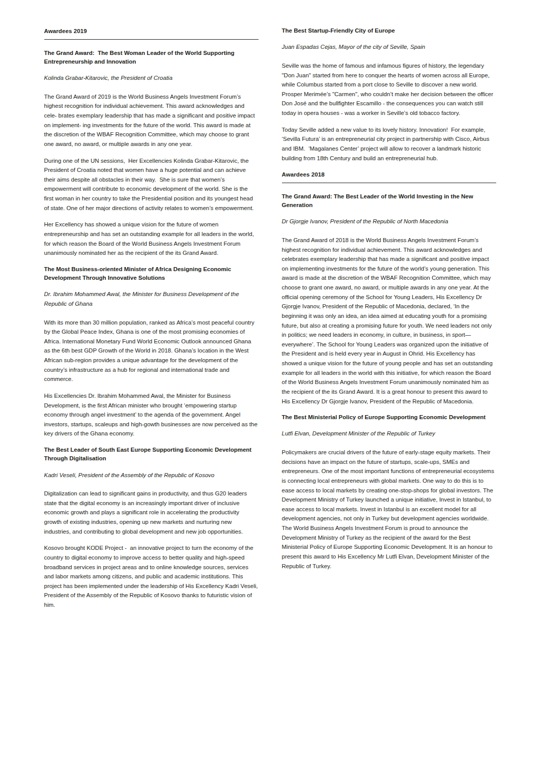Awardees 2019
The Grand Award: The Best Woman Leader of the World Supporting Entrepreneurship and Innovation
Kolinda Grabar-Kitarovic, the President of Croatia
The Grand Award of 2019 is the World Business Angels Investment Forum’s highest recognition for individual achievement. This award acknowledges and cele- brates exemplary leadership that has made a significant and positive impact on implement- ing investments for the future of the world. This award is made at the discretion of the WBAF Recognition Committee, which may choose to grant one award, no award, or multiple awards in any one year.
During one of the UN sessions, Her Excellencies Kolinda Grabar-Kitarovic, the President of Croatia noted that women have a huge potential and can achieve their aims despite all obstacles in their way. She is sure that women’s empowerment will contribute to economic development of the world. She is the first woman in her country to take the Presidential position and its youngest head of state. One of her major directions of activity relates to women’s empowerment.
Her Excellency has showed a unique vision for the future of women entrepreneurship and has set an outstanding example for all leaders in the world, for which reason the Board of the World Business Angels Investment Forum unanimously nominated her as the recipient of the its Grand Award.
The Most Business-oriented Minister of Africa Designing Economic Development Through Innovative Solutions
Dr. Ibrahim Mohammed Awal, the Minister for Business Development of the Republic of Ghana
With its more than 30 million population, ranked as Africa’s most peaceful country by the Global Peace Index, Ghana is one of the most promising economies of Africa. International Monetary Fund World Economic Outlook announced Ghana as the 6th best GDP Growth of the World in 2018. Ghana’s location in the West African sub-region provides a unique advantage for the development of the country’s infrastructure as a hub for regional and international trade and commerce.
His Excellencies Dr. Ibrahim Mohammed Awal, the Minister for Business Development, is the first African minister who brought ‘empowering startup economy through angel investment’ to the agenda of the government. Angel investors, startups, scaleups and high-gowth businesses are now perceived as the key drivers of the Ghana economy.
The Best Leader of South East Europe Supporting Economic Development Through Digitalisation
Kadri Veseli, President of the Assembly of the Republic of Kosovo
Digitalization can lead to significant gains in productivity, and thus G20 leaders state that the digital economy is an increasingly important driver of inclusive economic growth and plays a significant role in accelerating the productivity growth of existing industries, opening up new markets and nurturing new industries, and contributing to global development and new job opportunities.
Kosovo brought KODE Project - an innovative project to turn the economy of the country to digital economy to improve access to better quality and high-speed broadband services in project areas and to online knowledge sources, services and labor markets among citizens, and public and academic institutions. This project has been implemented under the leadership of His Excellency Kadri Veseli, President of the Assembly of the Republic of Kosovo thanks to futuristic vision of him.
The Best Startup-Friendly City of Europe
Juan Espadas Cejas, Mayor of the city of Seville, Spain
Seville was the home of famous and infamous figures of history, the legendary "Don Juan" started from here to conquer the hearts of women across all Europe, while Columbus started from a port close to Seville to discover a new world. Prosper Merimée’s "Carmen", who couldn’t make her decision between the officer Don José and the bullfighter Escamillo - the consequences you can watch still today in opera houses - was a worker in Seville’s old tobacco factory.
Today Seville added a new value to its lovely history. Innovation! For example, ‘Sevilla Futura’ is an entrepreneurial city project in partnership with Cisco, Airbus and IBM. ‘Magalanes Center’ project will allow to recover a landmark historic building from 18th Century and build an entrepreneurial hub.
Awardees 2018
The Grand Award: The Best Leader of the World Investing in the New Generation
Dr Gjorgje Ivanov, President of the Republic of North Macedonia
The Grand Award of 2018 is the World Business Angels Investment Forum’s highest recognition for individual achievement. This award acknowledges and celebrates exemplary leadership that has made a significant and positive impact on implementing investments for the future of the world’s young generation. This award is made at the discretion of the WBAF Recognition Committee, which may choose to grant one award, no award, or multiple awards in any one year. At the official opening ceremony of the School for Young Leaders, His Excellency Dr Gjorgje Ivanov, President of the Republic of Macedonia, declared, ‘In the beginning it was only an idea, an idea aimed at educating youth for a promising future, but also at creating a promising future for youth. We need leaders not only in politics; we need leaders in economy, in culture, in business, in sport—everywhere’. The School for Young Leaders was organized upon the initiative of the President and is held every year in August in Ohrid. His Excellency has showed a unique vision for the future of young people and has set an outstanding example for all leaders in the world with this initiative, for which reason the Board of the World Business Angels Investment Forum unanimously nominated him as the recipient of the its Grand Award. It is a great honour to present this award to His Excellency Dr Gjorgje Ivanov, President of the Republic of Macedonia.
The Best Ministerial Policy of Europe Supporting Economic Development
Lutfi Elvan, Development Minister of the Republic of Turkey
Policymakers are crucial drivers of the future of early-stage equity markets. Their decisions have an impact on the future of startups, scale-ups, SMEs and entrepreneurs. One of the most important functions of entrepreneurial ecosystems is connecting local entrepreneurs with global markets. One way to do this is to ease access to local markets by creating one-stop-shops for global investors. The Development Ministry of Turkey launched a unique initiative, Invest in Istanbul, to ease access to local markets. Invest in Istanbul is an excellent model for all development agencies, not only in Turkey but development agencies worldwide. The World Business Angels Investment Forum is proud to announce the Development Ministry of Turkey as the recipient of the award for the Best Ministerial Policy of Europe Supporting Economic Development. It is an honour to present this award to His Excellency Mr Lutfi Elvan, Development Minister of the Republic of Turkey.